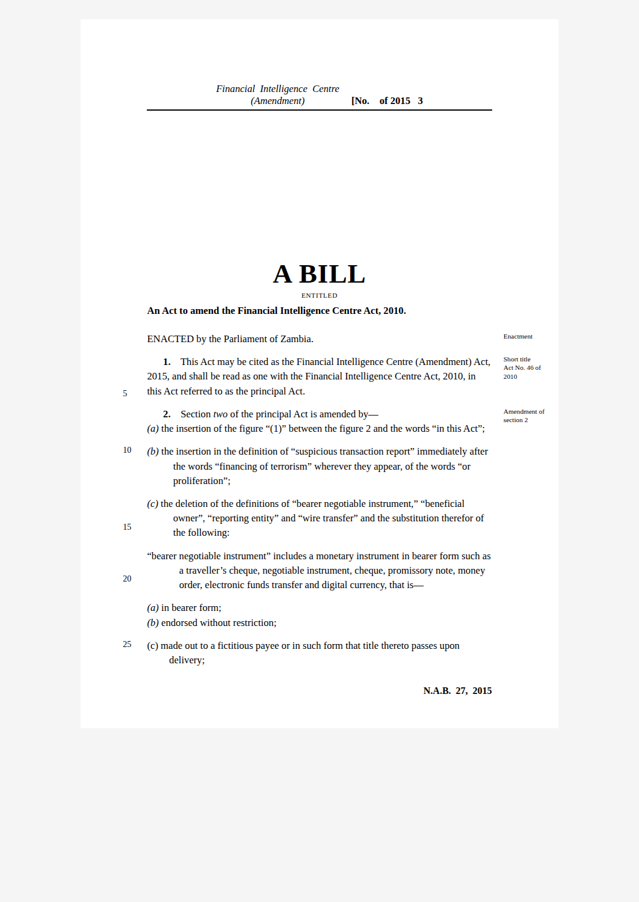Financial Intelligence Centre
(Amendment)
[No. of 2015 3
A BILL
ENTITLED
An Act to amend the Financial Intelligence Centre Act, 2010.
Enactment
ENACTED by the Parliament of Zambia.
Short title
Act No. 46 of
2010
1. This Act may be cited as the Financial Intelligence Centre (Amendment) Act, 2015, and shall be read as one with the Financial Intelligence Centre Act, 2010, in this Act referred to as the principal Act.
5
Amendment of
section 2
2. Section two of the principal Act is amended by—
(a) the insertion of the figure “(1)” between the figure 2 and the words “in this Act”;
10
(b) the insertion in the definition of “suspicious transaction report” immediately after the words “financing of terrorism” wherever they appear, of the words “or proliferation”;
15
(c) the deletion of the definitions of “bearer negotiable instrument,” “beneficial owner”, “reporting entity” and “wire transfer” and the substitution therefor of the following:
20
“bearer negotiable instrument” includes a monetary instrument in bearer form such as a traveller’s cheque, negotiable instrument, cheque, promissory note, money order, electronic funds transfer and digital currency, that is—
(a) in bearer form;
(b) endorsed without restriction;
25
(c) made out to a fictitious payee or in such form that title thereto passes upon delivery;
N.A.B. 27, 2015